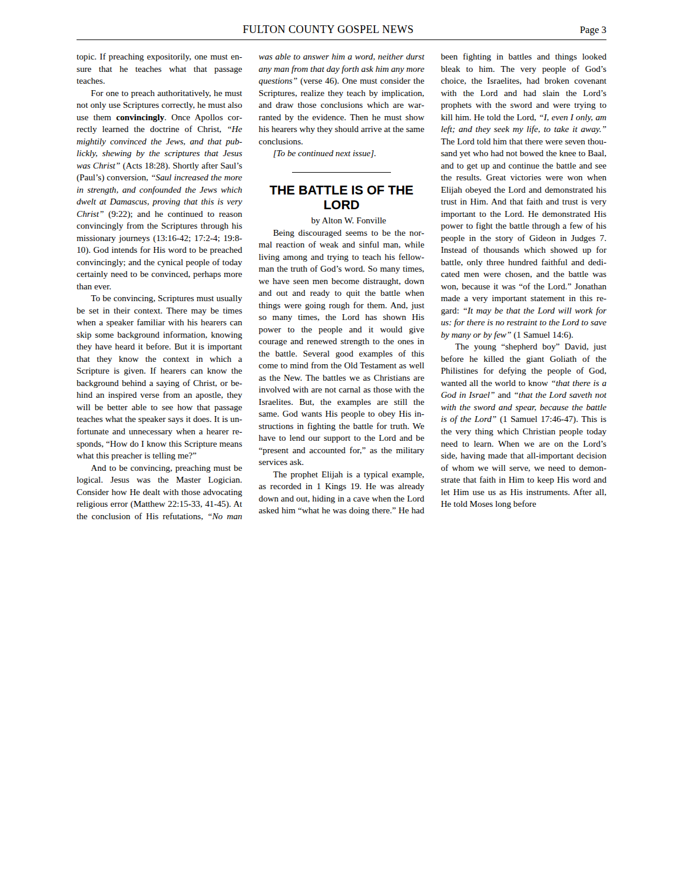FULTON COUNTY GOSPEL NEWS
Page 3
topic. If preaching expositorily, one must ensure that he teaches what that passage teaches.
For one to preach authoritatively, he must not only use Scriptures correctly, he must also use them convincingly. Once Apollos correctly learned the doctrine of Christ, “He mightily convinced the Jews, and that publickly, shewing by the scriptures that Jesus was Christ” (Acts 18:28). Shortly after Saul’s (Paul’s) conversion, “Saul increased the more in strength, and confounded the Jews which dwelt at Damascus, proving that this is very Christ” (9:22); and he continued to reason convincingly from the Scriptures through his missionary journeys (13:16-42; 17:2-4; 19:8-10). God intends for His word to be preached convincingly; and the cynical people of today certainly need to be convinced, perhaps more than ever.
To be convincing, Scriptures must usually be set in their context. There may be times when a speaker familiar with his hearers can skip some background information, knowing they have heard it before. But it is important that they know the context in which a Scripture is given. If hearers can know the background behind a saying of Christ, or behind an inspired verse from an apostle, they will be better able to see how that passage teaches what the speaker says it does. It is unfortunate and unnecessary when a hearer responds, “How do I know this Scripture means what this preacher is telling me?”
And to be convincing, preaching must be logical. Jesus was the Master Logician. Consider how He dealt with those advocating religious error (Matthew 22:15-33, 41-45). At the conclusion of His refutations, “No man was able to answer him a word, neither durst any man from that day forth ask him any more questions” (verse 46). One must consider the Scriptures, realize they teach by implication, and draw those conclusions which are warranted by the evidence. Then he must show his hearers why they should arrive at the same conclusions.
[To be continued next issue].
THE BATTLE IS OF THE LORD
by Alton W. Fonville
Being discouraged seems to be the normal reaction of weak and sinful man, while living among and trying to teach his fellowman the truth of God’s word. So many times, we have seen men become distraught, down and out and ready to quit the battle when things were going rough for them. And, just so many times, the Lord has shown His power to the people and it would give courage and renewed strength to the ones in the battle. Several good examples of this come to mind from the Old Testament as well as the New. The battles we as Christians are involved with are not carnal as those with the Israelites. But, the examples are still the same. God wants His people to obey His instructions in fighting the battle for truth. We have to lend our support to the Lord and be “present and accounted for,” as the military services ask.
The prophet Elijah is a typical example, as recorded in 1 Kings 19. He was already down and out, hiding in a cave when the Lord asked him “what he was doing there.” He had been fighting in battles and things looked bleak to him. The very people of God’s choice, the Israelites, had broken covenant with the Lord and had slain the Lord’s prophets with the sword and were trying to kill him. He told the Lord, “I, even I only, am left; and they seek my life, to take it away.” The Lord told him that there were seven thousand yet who had not bowed the knee to Baal, and to get up and continue the battle and see the results. Great victories were won when Elijah obeyed the Lord and demonstrated his trust in Him. And that faith and trust is very important to the Lord. He demonstrated His power to fight the battle through a few of his people in the story of Gideon in Judges 7. Instead of thousands which showed up for battle, only three hundred faithful and dedicated men were chosen, and the battle was won, because it was “of the Lord.” Jonathan made a very important statement in this regard: “It may be that the Lord will work for us: for there is no restraint to the Lord to save by many or by few” (1 Samuel 14:6).
The young “shepherd boy” David, just before he killed the giant Goliath of the Philistines for defying the people of God, wanted all the world to know “that there is a God in Israel” and “that the Lord saveth not with the sword and spear, because the battle is of the Lord” (1 Samuel 17:46-47). This is the very thing which Christian people today need to learn. When we are on the Lord’s side, having made that all-important decision of whom we will serve, we need to demonstrate that faith in Him to keep His word and let Him use us as His instruments. After all, He told Moses long before